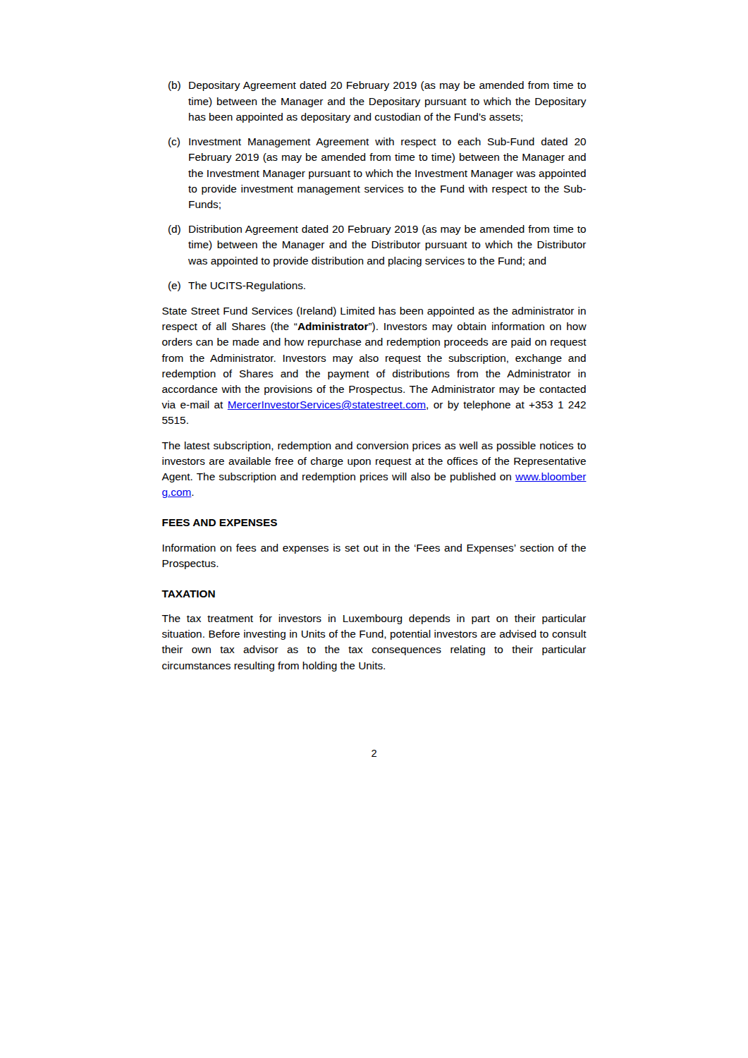(b) Depositary Agreement dated 20 February 2019 (as may be amended from time to time) between the Manager and the Depositary pursuant to which the Depositary has been appointed as depositary and custodian of the Fund’s assets;
(c) Investment Management Agreement with respect to each Sub-Fund dated 20 February 2019 (as may be amended from time to time) between the Manager and the Investment Manager pursuant to which the Investment Manager was appointed to provide investment management services to the Fund with respect to the Sub-Funds;
(d) Distribution Agreement dated 20 February 2019 (as may be amended from time to time) between the Manager and the Distributor pursuant to which the Distributor was appointed to provide distribution and placing services to the Fund; and
(e) The UCITS-Regulations.
State Street Fund Services (Ireland) Limited has been appointed as the administrator in respect of all Shares (the “Administrator”). Investors may obtain information on how orders can be made and how repurchase and redemption proceeds are paid on request from the Administrator. Investors may also request the subscription, exchange and redemption of Shares and the payment of distributions from the Administrator in accordance with the provisions of the Prospectus. The Administrator may be contacted via e-mail at MercerInvestorServices@statestreet.com, or by telephone at +353 1 242 5515.
The latest subscription, redemption and conversion prices as well as possible notices to investors are available free of charge upon request at the offices of the Representative Agent. The subscription and redemption prices will also be published on www.bloomberg.com.
FEES AND EXPENSES
Information on fees and expenses is set out in the ‘Fees and Expenses’ section of the Prospectus.
TAXATION
The tax treatment for investors in Luxembourg depends in part on their particular situation. Before investing in Units of the Fund, potential investors are advised to consult their own tax advisor as to the tax consequences relating to their particular circumstances resulting from holding the Units.
2